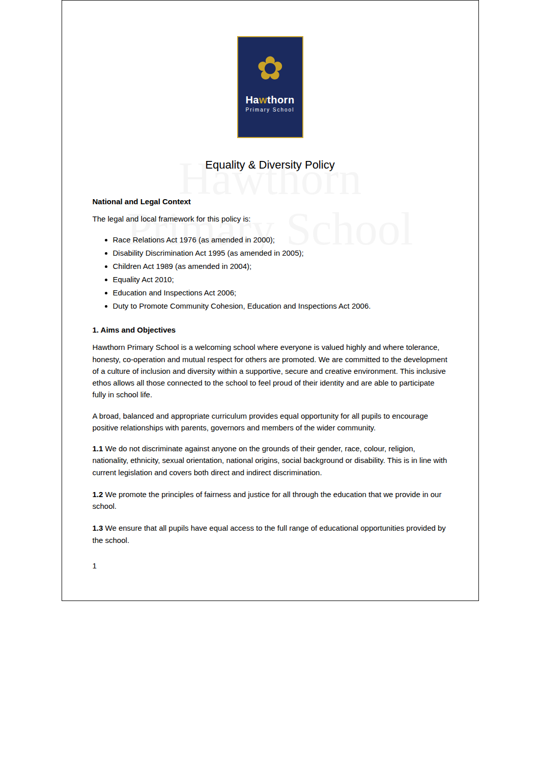Hawthorn
Primary School
✿
Hawthorn
Primary School
Equality & Diversity Policy
National and Legal Context
The legal and local framework for this policy is:
Race Relations Act 1976 (as amended in 2000);
Disability Discrimination Act 1995 (as amended in 2005);
Children Act 1989 (as amended in 2004);
Equality Act 2010;
Education and Inspections Act 2006;
Duty to Promote Community Cohesion, Education and Inspections Act 2006.
1. Aims and Objectives
Hawthorn Primary School is a welcoming school where everyone is valued highly and where tolerance, honesty, co-operation and mutual respect for others are promoted. We are committed to the development of a culture of inclusion and diversity within a supportive, secure and creative environment. This inclusive ethos allows all those connected to the school to feel proud of their identity and are able to participate fully in school life.
A broad, balanced and appropriate curriculum provides equal opportunity for all pupils to encourage positive relationships with parents, governors and members of the wider community.
1.1 We do not discriminate against anyone on the grounds of their gender, race, colour, religion, nationality, ethnicity, sexual orientation, national origins, social background or disability. This is in line with current legislation and covers both direct and indirect discrimination.
1.2 We promote the principles of fairness and justice for all through the education that we provide in our school.
1.3 We ensure that all pupils have equal access to the full range of educational opportunities provided by the school.
1